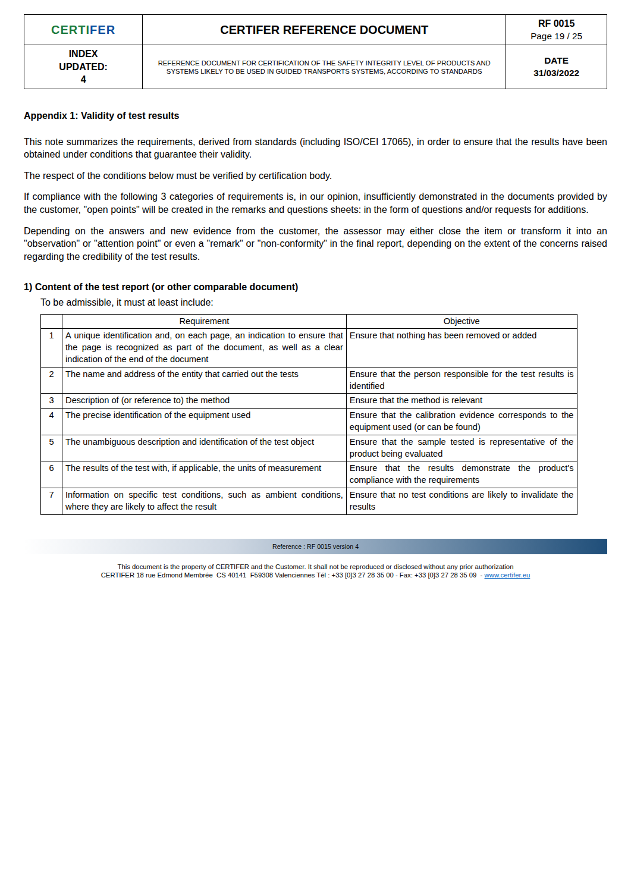| CERT I FER | CERTIFER REFERENCE DOCUMENT | RF 0015 Page 19 / 25 |
| INDEX UPDATED: 4 | REFERENCE DOCUMENT FOR CERTIFICATION OF THE SAFETY INTEGRITY LEVEL OF PRODUCTS AND SYSTEMS LIKELY TO BE USED IN GUIDED TRANSPORTS SYSTEMS, ACCORDING TO STANDARDS | DATE 31/03/2022 |
Appendix 1: Validity of test results
This note summarizes the requirements, derived from standards (including ISO/CEI 17065), in order to ensure that the results have been obtained under conditions that guarantee their validity.
The respect of the conditions below must be verified by certification body.
If compliance with the following 3 categories of requirements is, in our opinion, insufficiently demonstrated in the documents provided by the customer, "open points" will be created in the remarks and questions sheets: in the form of questions and/or requests for additions.
Depending on the answers and new evidence from the customer, the assessor may either close the item or transform it into an "observation" or "attention point" or even a "remark" or "non-conformity" in the final report, depending on the extent of the concerns raised regarding the credibility of the test results.
1) Content of the test report (or other comparable document)
To be admissible, it must at least include:
| | Requirement | Objective |
| --- | --- | --- |
| 1 | A unique identification and, on each page, an indication to ensure that the page is recognized as part of the document, as well as a clear indication of the end of the document | Ensure that nothing has been removed or added |
| 2 | The name and address of the entity that carried out the tests | Ensure that the person responsible for the test results is identified |
| 3 | Description of (or reference to) the method | Ensure that the method is relevant |
| 4 | The precise identification of the equipment used | Ensure that the calibration evidence corresponds to the equipment used (or can be found) |
| 5 | The unambiguous description and identification of the test object | Ensure that the sample tested is representative of the product being evaluated |
| 6 | The results of the test with, if applicable, the units of measurement | Ensure that the results demonstrate the product's compliance with the requirements |
| 7 | Information on specific test conditions, such as ambient conditions, where they are likely to affect the result | Ensure that no test conditions are likely to invalidate the results |
Reference : RF 0015 version 4
This document is the property of CERTIFER and the Customer. It shall not be reproduced or disclosed without any prior authorization
CERTIFER 18 rue Edmond Membrée CS 40141 F59308 Valenciennes Tél : +33 [0]3 27 28 35 00 - Fax: +33 [0]3 27 28 35 09 - www.certifer.eu